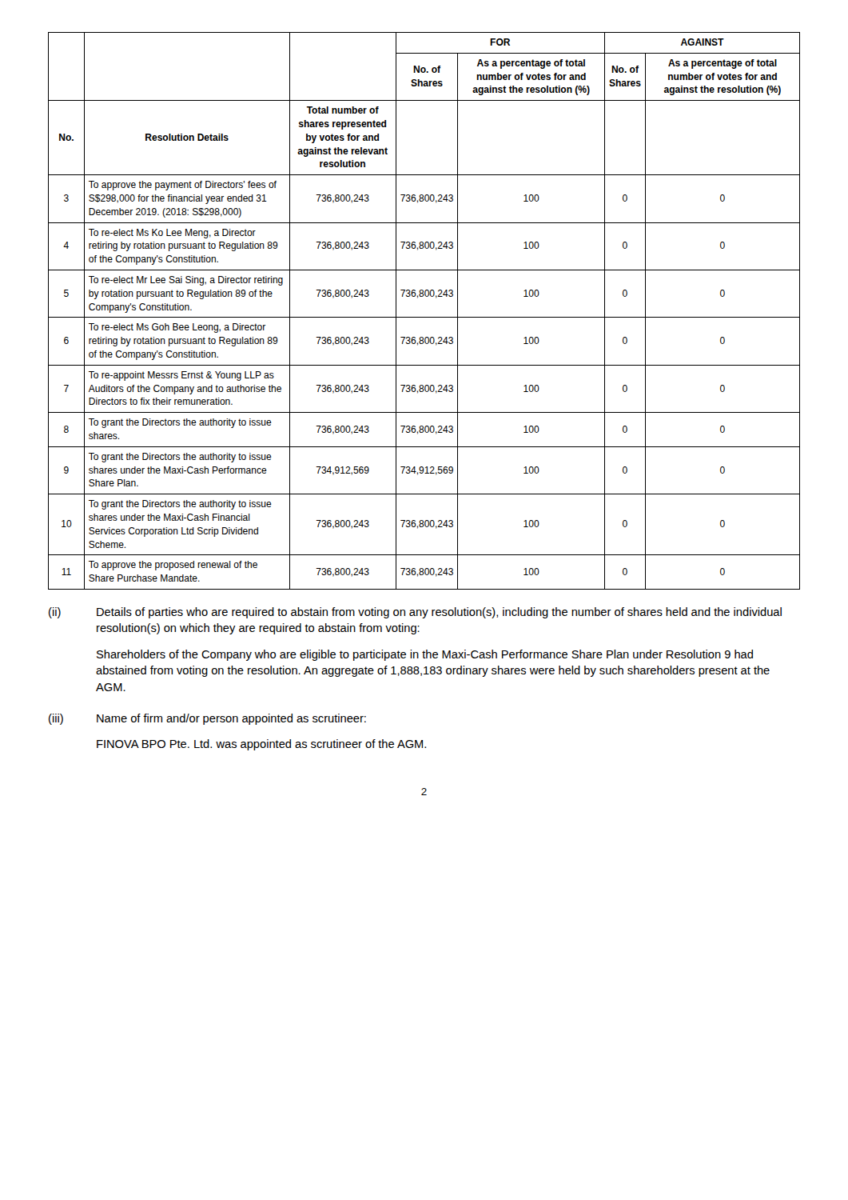| | | | FOR | AGAINST |
| --- | --- | --- | --- | --- |
| No. of Shares | As a percentage of total number of votes for and against the resolution (%) | No. of Shares | As a percentage of total number of votes for and against the resolution (%) |
| No. | Resolution Details | Total number of shares represented by votes for and against the relevant resolution | | | | |
| 3 | To approve the payment of Directors' fees of S$298,000 for the financial year ended 31 December 2019. (2018: S$298,000) | 736,800,243 | 736,800,243 | 100 | 0 | 0 |
| 4 | To re-elect Ms Ko Lee Meng, a Director retiring by rotation pursuant to Regulation 89 of the Company's Constitution. | 736,800,243 | 736,800,243 | 100 | 0 | 0 |
| 5 | To re-elect Mr Lee Sai Sing, a Director retiring by rotation pursuant to Regulation 89 of the Company's Constitution. | 736,800,243 | 736,800,243 | 100 | 0 | 0 |
| 6 | To re-elect Ms Goh Bee Leong, a Director retiring by rotation pursuant to Regulation 89 of the Company's Constitution. | 736,800,243 | 736,800,243 | 100 | 0 | 0 |
| 7 | To re-appoint Messrs Ernst & Young LLP as Auditors of the Company and to authorise the Directors to fix their remuneration. | 736,800,243 | 736,800,243 | 100 | 0 | 0 |
| 8 | To grant the Directors the authority to issue shares. | 736,800,243 | 736,800,243 | 100 | 0 | 0 |
| 9 | To grant the Directors the authority to issue shares under the Maxi-Cash Performance Share Plan. | 734,912,569 | 734,912,569 | 100 | 0 | 0 |
| 10 | To grant the Directors the authority to issue shares under the Maxi-Cash Financial Services Corporation Ltd Scrip Dividend Scheme. | 736,800,243 | 736,800,243 | 100 | 0 | 0 |
| 11 | To approve the proposed renewal of the Share Purchase Mandate. | 736,800,243 | 736,800,243 | 100 | 0 | 0 |
(ii)
Details of parties who are required to abstain from voting on any resolution(s), including the number of shares held and the individual resolution(s) on which they are required to abstain from voting:
Shareholders of the Company who are eligible to participate in the Maxi-Cash Performance Share Plan under Resolution 9 had abstained from voting on the resolution. An aggregate of 1,888,183 ordinary shares were held by such shareholders present at the AGM.
(iii)
Name of firm and/or person appointed as scrutineer:
FINOVA BPO Pte. Ltd. was appointed as scrutineer of the AGM.
2